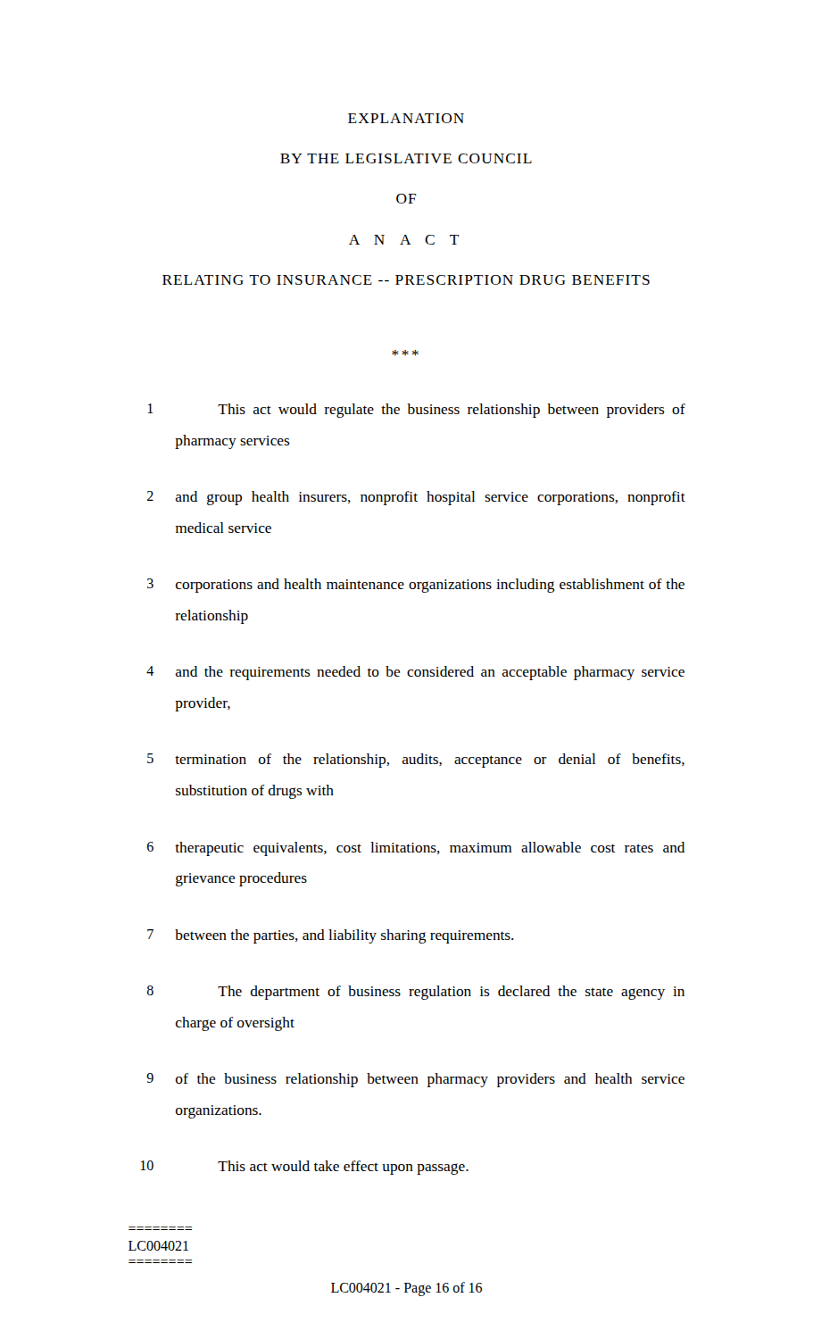EXPLANATION
BY THE LEGISLATIVE COUNCIL
OF
A N A C T
RELATING TO INSURANCE -- PRESCRIPTION DRUG BENEFITS
***
This act would regulate the business relationship between providers of pharmacy services
and group health insurers, nonprofit hospital service corporations, nonprofit medical service
corporations and health maintenance organizations including establishment of the relationship
and the requirements needed to be considered an acceptable pharmacy service provider,
termination of the relationship, audits, acceptance or denial of benefits, substitution of drugs with
therapeutic equivalents, cost limitations, maximum allowable cost rates and grievance procedures
between the parties, and liability sharing requirements.
The department of business regulation is declared the state agency in charge of oversight
of the business relationship between pharmacy providers and health service organizations.
This act would take effect upon passage.
========
LC004021
========
LC004021 - Page 16 of 16